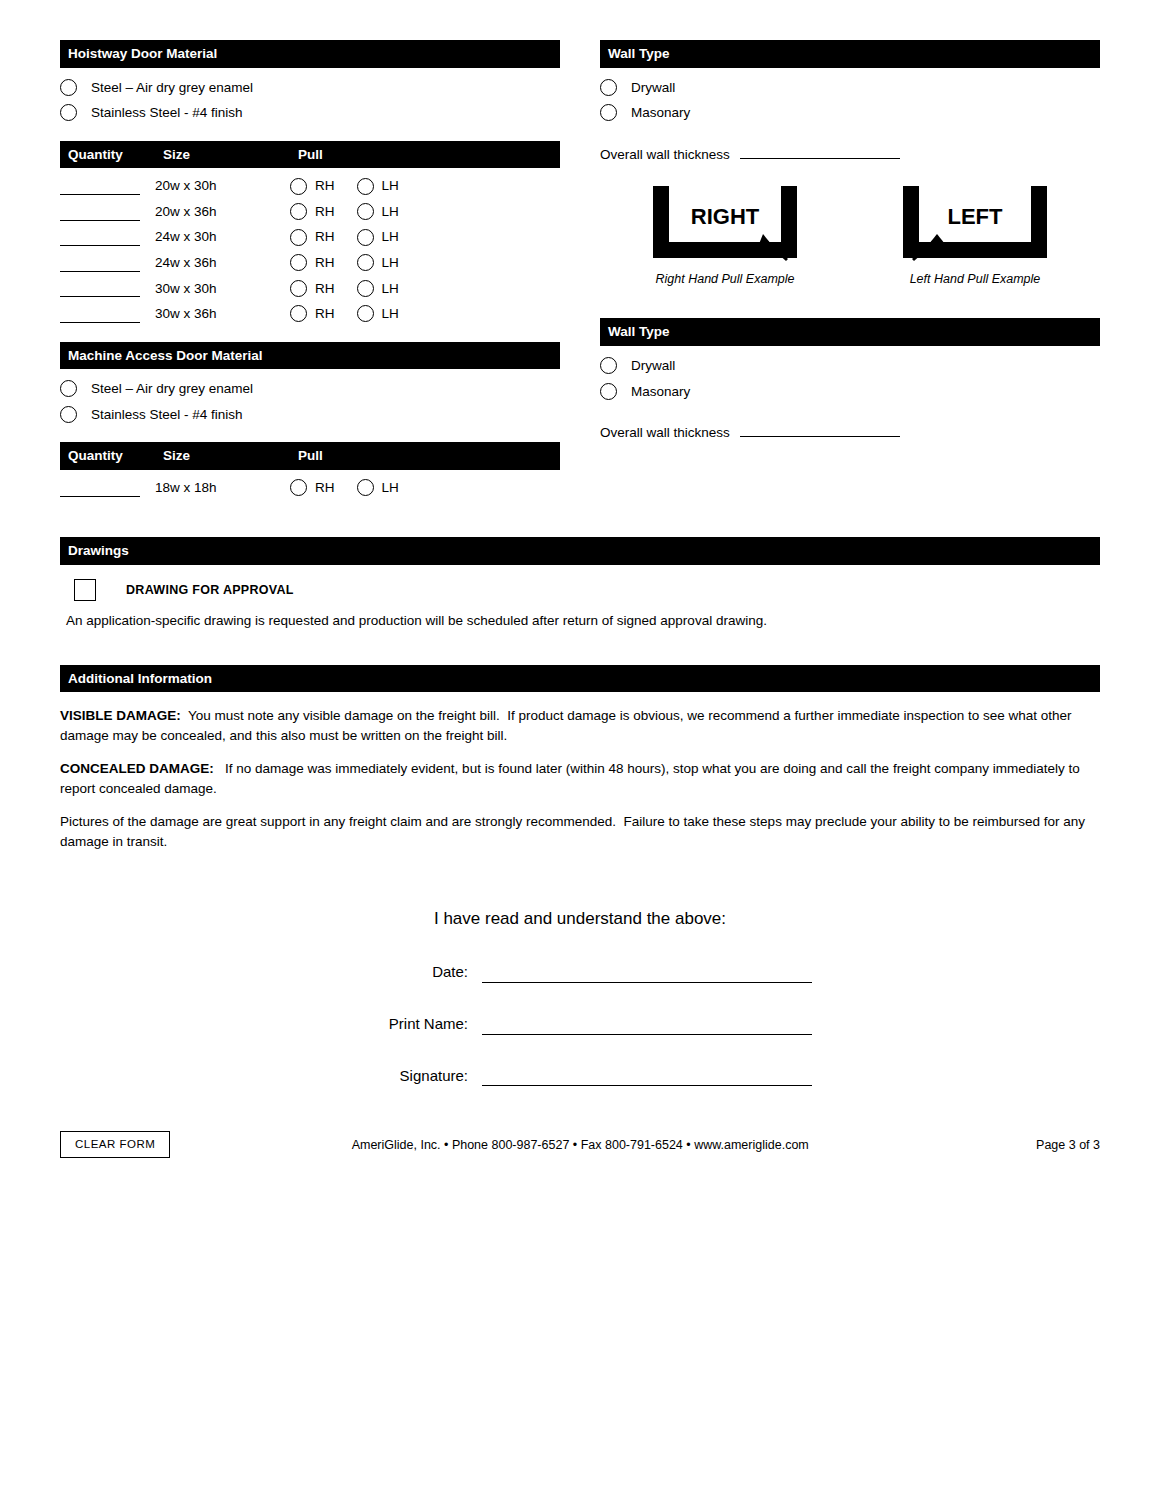Hoistway Door Material
Steel – Air dry grey enamel
Stainless Steel - #4 finish
Quantity Size Pull
20w x 30h RH LH
20w x 36h RH LH
24w x 30h RH LH
24w x 36h RH LH
30w x 30h RH LH
30w x 36h RH LH
Machine Access Door Material
Steel – Air dry grey enamel
Stainless Steel - #4 finish
Quantity Size Pull
18w x 18h RH LH
Wall Type
Drywall
Masonary
Overall wall thickness
RIGHT
Right Hand Pull Example
LEFT
Left Hand Pull Example
Wall Type
Drywall
Masonary
Overall wall thickness
Drawings
DRAWING FOR APPROVAL
An application-specific drawing is requested and production will be scheduled after return of signed approval drawing.
Additional Information
VISIBLE DAMAGE: You must note any visible damage on the freight bill. If product damage is obvious, we recommend a further immediate inspection to see what other damage may be concealed, and this also must be written on the freight bill.
CONCEALED DAMAGE: If no damage was immediately evident, but is found later (within 48 hours), stop what you are doing and call the freight company immediately to report concealed damage.
Pictures of the damage are great support in any freight claim and are strongly recommended. Failure to take these steps may preclude your ability to be reimbursed for any damage in transit.
I have read and understand the above:
Date:
Print Name:
Signature:
CLEAR FORM
AmeriGlide, Inc. • Phone 800-987-6527 • Fax 800-791-6524 • www.ameriglide.com
Page 3 of 3